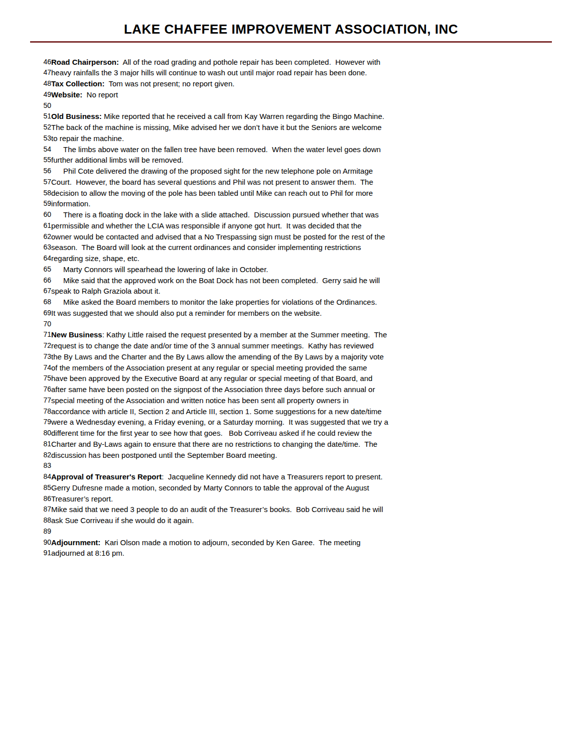LAKE CHAFFEE IMPROVEMENT ASSOCIATION, INC
| 46 | Road Chairperson: All of the road grading and pothole repair has been completed. However with |
| 47 | heavy rainfalls the 3 major hills will continue to wash out until major road repair has been done. |
| 48 | Tax Collection: Tom was not present; no report given. |
| 49 | Website: No report |
| 50 | |
| 51 | Old Business: Mike reported that he received a call from Kay Warren regarding the Bingo Machine. |
| 52 | The back of the machine is missing, Mike advised her we don’t have it but the Seniors are welcome |
| 53 | to repair the machine. |
| 54 | The limbs above water on the fallen tree have been removed. When the water level goes down |
| 55 | further additional limbs will be removed. |
| 56 | Phil Cote delivered the drawing of the proposed sight for the new telephone pole on Armitage |
| 57 | Court. However, the board has several questions and Phil was not present to answer them. The |
| 58 | decision to allow the moving of the pole has been tabled until Mike can reach out to Phil for more |
| 59 | information. |
| 60 | There is a floating dock in the lake with a slide attached. Discussion pursued whether that was |
| 61 | permissible and whether the LCIA was responsible if anyone got hurt. It was decided that the |
| 62 | owner would be contacted and advised that a No Trespassing sign must be posted for the rest of the |
| 63 | season. The Board will look at the current ordinances and consider implementing restrictions |
| 64 | regarding size, shape, etc. |
| 65 | Marty Connors will spearhead the lowering of lake in October. |
| 66 | Mike said that the approved work on the Boat Dock has not been completed. Gerry said he will |
| 67 | speak to Ralph Graziola about it. |
| 68 | Mike asked the Board members to monitor the lake properties for violations of the Ordinances. |
| 69 | It was suggested that we should also put a reminder for members on the website. |
| 70 | |
| 71 | New Business : Kathy Little raised the request presented by a member at the Summer meeting. The |
| 72 | request is to change the date and/or time of the 3 annual summer meetings. Kathy has reviewed |
| 73 | the By Laws and the Charter and the By Laws allow the amending of the By Laws by a majority vote |
| 74 | of the members of the Association present at any regular or special meeting provided the same |
| 75 | have been approved by the Executive Board at any regular or special meeting of that Board, and |
| 76 | after same have been posted on the signpost of the Association three days before such annual or |
| 77 | special meeting of the Association and written notice has been sent all property owners in |
| 78 | accordance with article II, Section 2 and Article III, section 1. Some suggestions for a new date/time |
| 79 | were a Wednesday evening, a Friday evening, or a Saturday morning. It was suggested that we try a |
| 80 | different time for the first year to see how that goes. Bob Corriveau asked if he could review the |
| 81 | Charter and By-Laws again to ensure that there are no restrictions to changing the date/time. The |
| 82 | discussion has been postponed until the September Board meeting. |
| 83 | |
| 84 | Approval of Treasurer's Report : Jacqueline Kennedy did not have a Treasurers report to present. |
| 85 | Gerry Dufresne made a motion, seconded by Marty Connors to table the approval of the August |
| 86 | Treasurer’s report. |
| 87 | Mike said that we need 3 people to do an audit of the Treasurer’s books. Bob Corriveau said he will |
| 88 | ask Sue Corriveau if she would do it again. |
| 89 | |
| 90 | Adjournment: Kari Olson made a motion to adjourn, seconded by Ken Garee. The meeting |
| 91 | adjourned at 8:16 pm. |